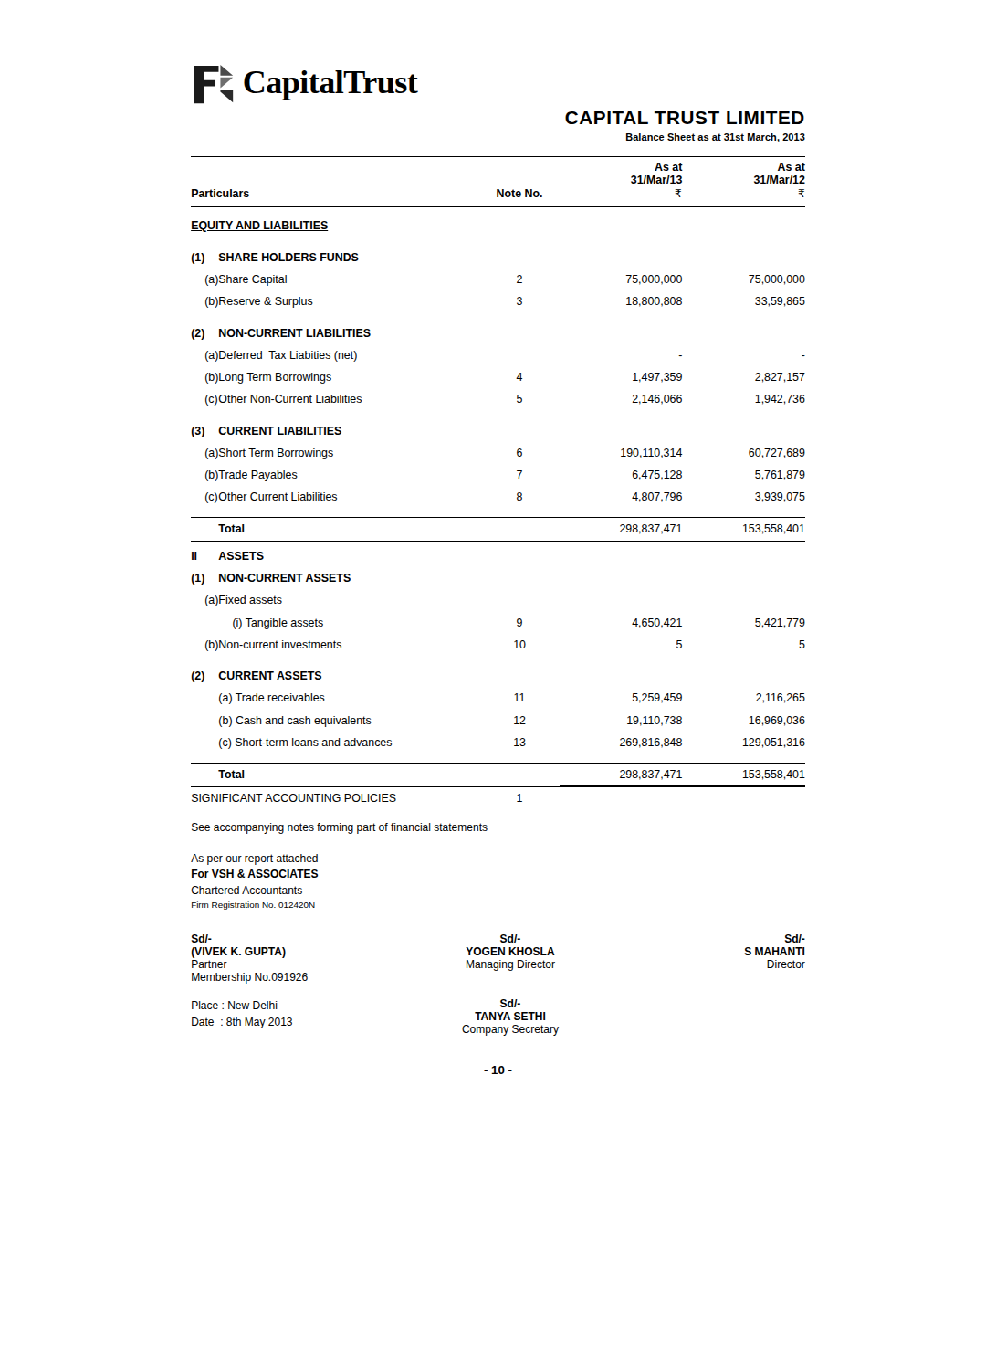CapitalTrust
CAPITAL TRUST LIMITED
Balance Sheet as at 31st March, 2013
| Particulars | Note No. | As at 31/Mar/13 ₹ | As at 31/Mar/12 ₹ |
| --- | --- | --- | --- |
| EQUITY AND LIABILITIES |
| (1) SHARE HOLDERS FUNDS | | | |
| (a) Share Capital | 2 | 75,000,000 | 75,000,000 |
| (b) Reserve & Surplus | 3 | 18,800,808 | 33,59,865 |
| (2) NON-CURRENT LIABILITIES | | | |
| (a) Deferred Tax Liabities (net) | | - | - |
| (b) Long Term Borrowings | 4 | 1,497,359 | 2,827,157 |
| (c) Other Non-Current Liabilities | 5 | 2,146,066 | 1,942,736 |
| (3) CURRENT LIABILITIES | | | |
| (a) Short Term Borrowings | 6 | 190,110,314 | 60,727,689 |
| (b) Trade Payables | 7 | 6,475,128 | 5,761,879 |
| (c) Other Current Liabilities | 8 | 4,807,796 | 3,939,075 |
| Total | | 298,837,471 | 153,558,401 |
| II ASSETS | | | |
| (1) NON-CURRENT ASSETS | | | |
| (a) Fixed assets | | | |
| (i) Tangible assets | 9 | 4,650,421 | 5,421,779 |
| (b) Non-current investments | 10 | 5 | 5 |
| (2) CURRENT ASSETS | | | |
| (a) Trade receivables | 11 | 5,259,459 | 2,116,265 |
| (b) Cash and cash equivalents | 12 | 19,110,738 | 16,969,036 |
| (c) Short-term loans and advances | 13 | 269,816,848 | 129,051,316 |
| Total | | 298,837,471 | 153,558,401 |
| SIGNIFICANT ACCOUNTING POLICIES | 1 | | |
See accompanying notes forming part of financial statements
As per our report attached
For VSH & ASSOCIATES
Chartered Accountants
Firm Registration No. 012420N
| Sd/- (VIVEK K. GUPTA) Partner Membership No.091926 | Sd/- YOGEN KHOSLA Managing Director | Sd/- S MAHANTI Director |
Place : New Delhi
Date : 8th May 2013
Sd/-
TANYA SETHI
Company Secretary
- 10 -